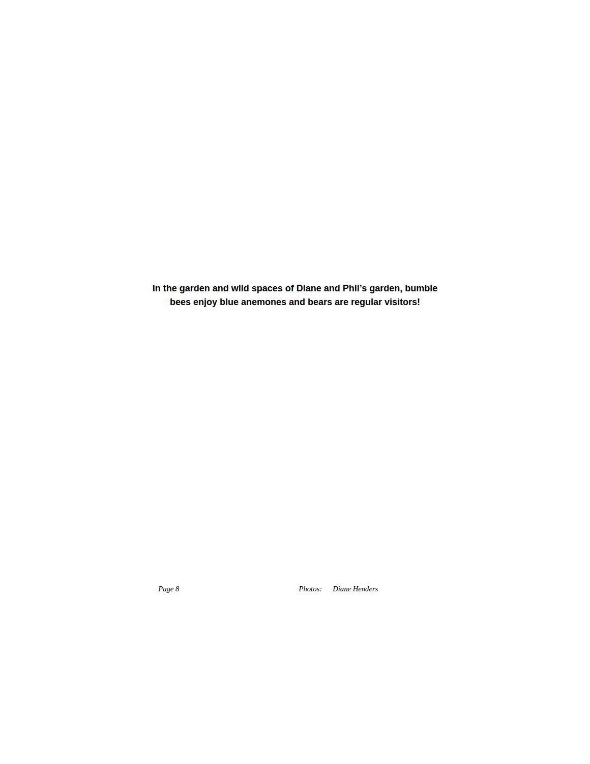In the garden and wild spaces of Diane and Phil’s garden, bumble bees enjoy blue anemones and bears are regular visitors!
Page 8 Photos: Diane Henders